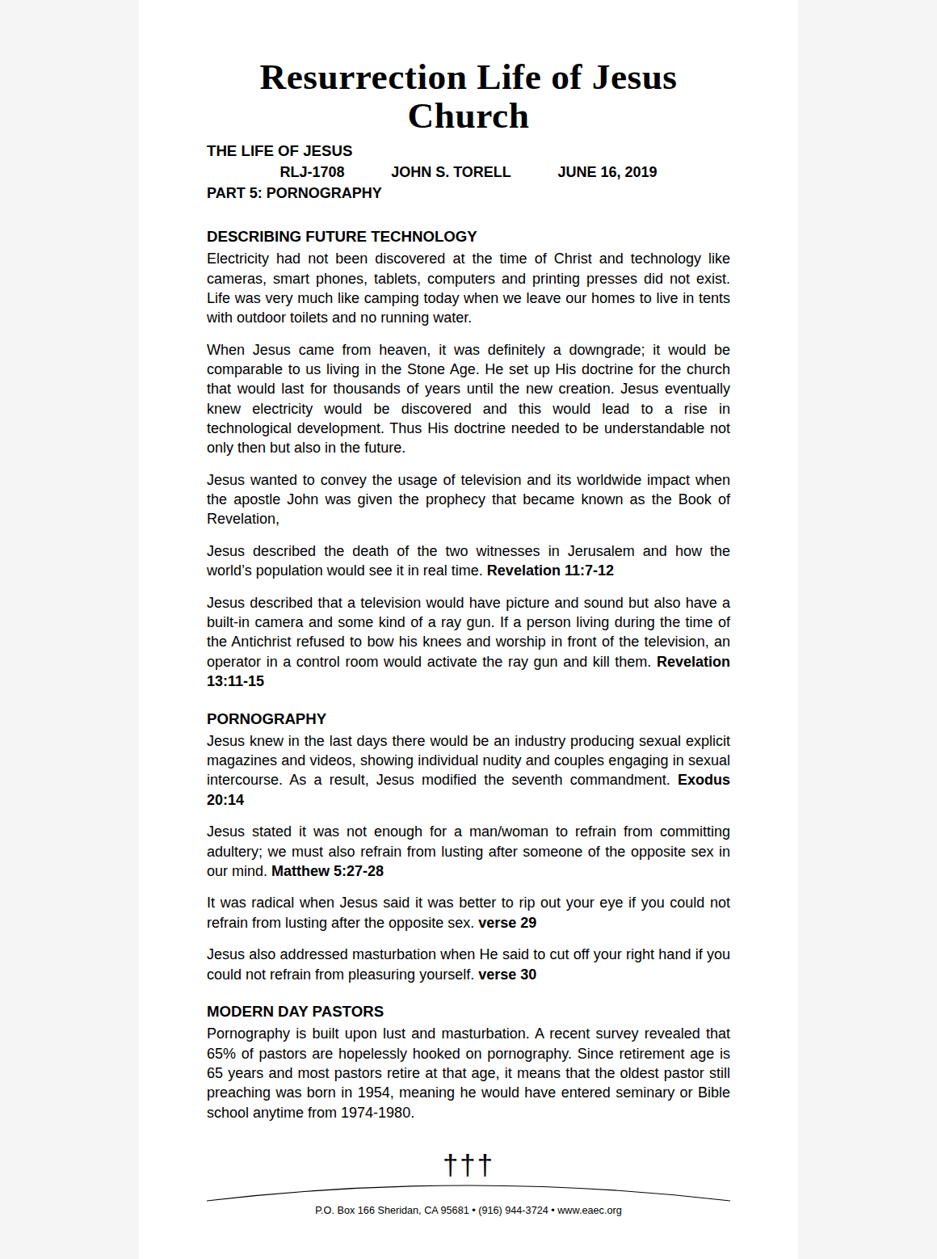Resurrection Life of Jesus Church
THE LIFE OF JESUS
RLJ-1708 JOHN S. TORELL JUNE 16, 2019
PART 5: PORNOGRAPHY
Describing Future Technology
Electricity had not been discovered at the time of Christ and technology like cameras, smart phones, tablets, computers and printing presses did not exist. Life was very much like camping today when we leave our homes to live in tents with outdoor toilets and no running water.
When Jesus came from heaven, it was definitely a downgrade; it would be comparable to us living in the Stone Age. He set up His doctrine for the church that would last for thousands of years until the new creation. Jesus eventually knew electricity would be discovered and this would lead to a rise in technological development. Thus His doctrine needed to be understandable not only then but also in the future.
Jesus wanted to convey the usage of television and its worldwide impact when the apostle John was given the prophecy that became known as the Book of Revelation,
Jesus described the death of the two witnesses in Jerusalem and how the world’s population would see it in real time. Revelation 11:7-12
Jesus described that a television would have picture and sound but also have a built-in camera and some kind of a ray gun. If a person living during the time of the Antichrist refused to bow his knees and worship in front of the television, an operator in a control room would activate the ray gun and kill them. Revelation 13:11-15
Pornography
Jesus knew in the last days there would be an industry producing sexual explicit magazines and videos, showing individual nudity and couples engaging in sexual intercourse. As a result, Jesus modified the seventh commandment. Exodus 20:14
Jesus stated it was not enough for a man/woman to refrain from committing adultery; we must also refrain from lusting after someone of the opposite sex in our mind. Matthew 5:27-28
It was radical when Jesus said it was better to rip out your eye if you could not refrain from lusting after the opposite sex. verse 29
Jesus also addressed masturbation when He said to cut off your right hand if you could not refrain from pleasuring yourself. verse 30
Modern Day Pastors
Pornography is built upon lust and masturbation. A recent survey revealed that 65% of pastors are hopelessly hooked on pornography. Since retirement age is 65 years and most pastors retire at that age, it means that the oldest pastor still preaching was born in 1954, meaning he would have entered seminary or Bible school anytime from 1974-1980.
†††
P.O. Box 166 Sheridan, CA 95681 • (916) 944-3724 • www.eaec.org